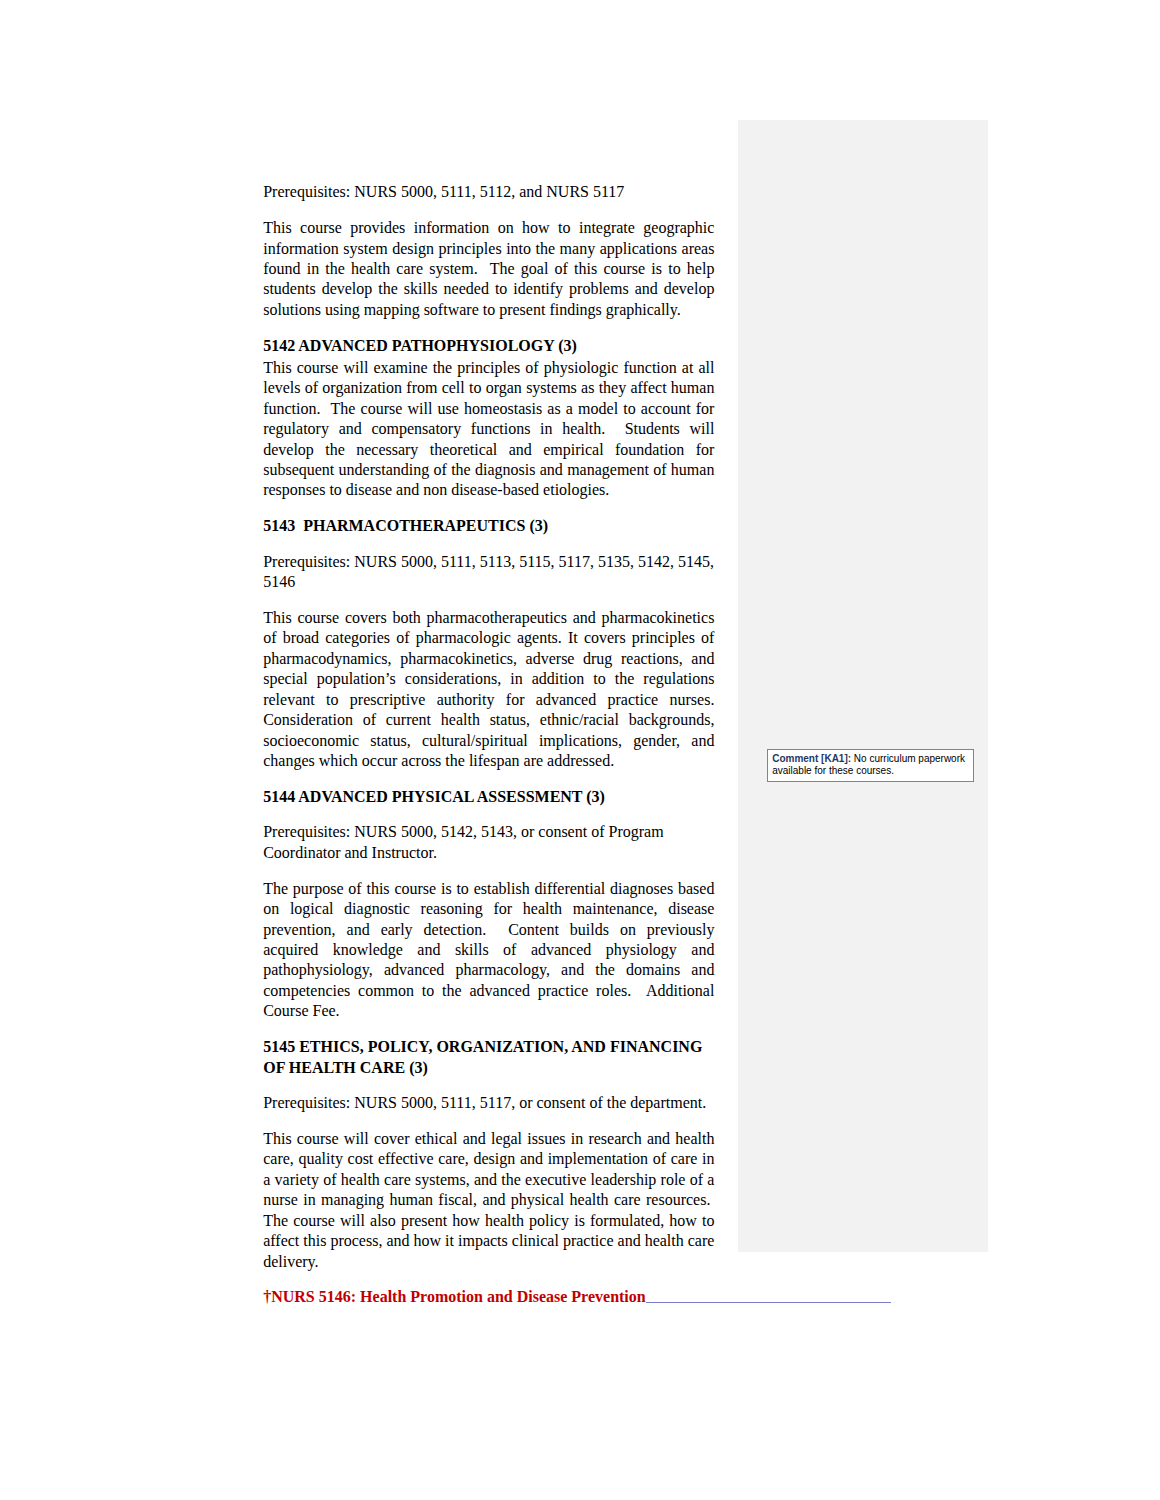Prerequisites: NURS 5000, 5111, 5112, and NURS 5117
This course provides information on how to integrate geographic information system design principles into the many applications areas found in the health care system. The goal of this course is to help students develop the skills needed to identify problems and develop solutions using mapping software to present findings graphically.
5142 ADVANCED PATHOPHYSIOLOGY (3)
This course will examine the principles of physiologic function at all levels of organization from cell to organ systems as they affect human function. The course will use homeostasis as a model to account for regulatory and compensatory functions in health. Students will develop the necessary theoretical and empirical foundation for subsequent understanding of the diagnosis and management of human responses to disease and non disease-based etiologies.
5143 PHARMACOTHERAPEUTICS (3)
Prerequisites: NURS 5000, 5111, 5113, 5115, 5117, 5135, 5142, 5145, 5146
This course covers both pharmacotherapeutics and pharmacokinetics of broad categories of pharmacologic agents. It covers principles of pharmacodynamics, pharmacokinetics, adverse drug reactions, and special population’s considerations, in addition to the regulations relevant to prescriptive authority for advanced practice nurses. Consideration of current health status, ethnic/racial backgrounds, socioeconomic status, cultural/spiritual implications, gender, and changes which occur across the lifespan are addressed.
5144 ADVANCED PHYSICAL ASSESSMENT (3)
Prerequisites: NURS 5000, 5142, 5143, or consent of Program Coordinator and Instructor.
The purpose of this course is to establish differential diagnoses based on logical diagnostic reasoning for health maintenance, disease prevention, and early detection. Content builds on previously acquired knowledge and skills of advanced physiology and pathophysiology, advanced pharmacology, and the domains and competencies common to the advanced practice roles. Additional Course Fee.
5145 ETHICS, POLICY, ORGANIZATION, AND FINANCING OF HEALTH CARE (3)
Prerequisites: NURS 5000, 5111, 5117, or consent of the department.
This course will cover ethical and legal issues in research and health care, quality cost effective care, design and implementation of care in a variety of health care systems, and the executive leadership role of a nurse in managing human fiscal, and physical health care resources. The course will also present how health policy is formulated, how to affect this process, and how it impacts clinical practice and health care delivery.
†NURS 5146: Health Promotion and Disease Prevention
Comment [KA1]: No curriculum paperwork available for these courses.